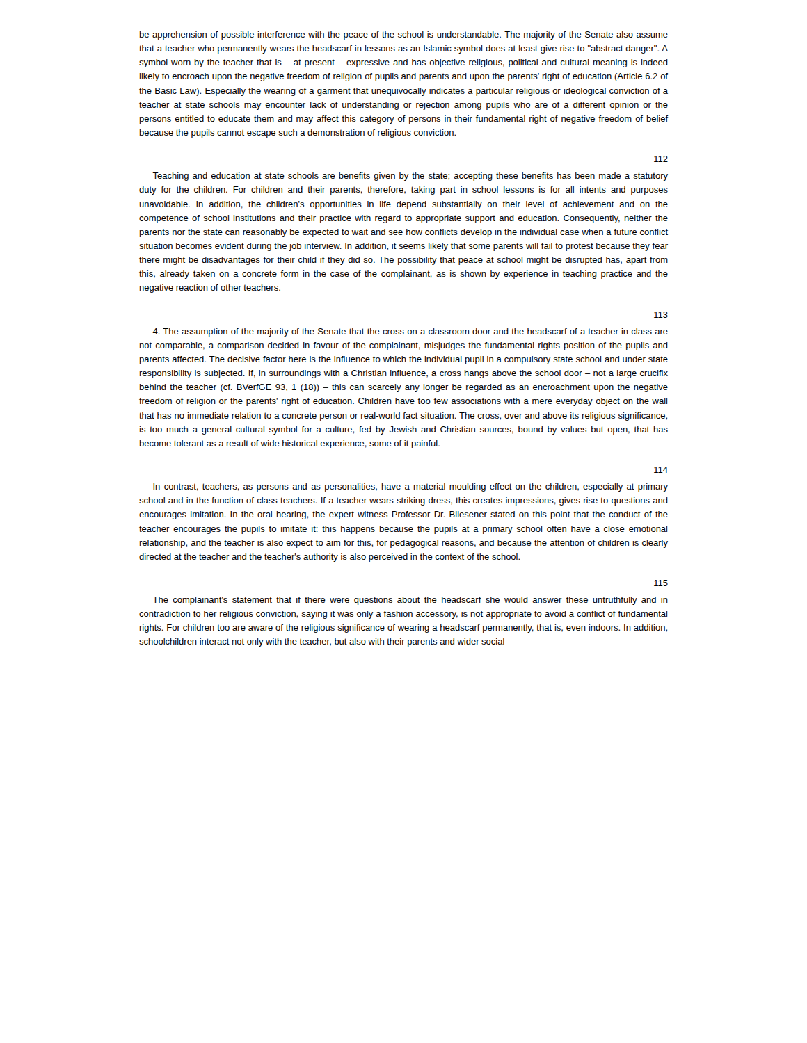be apprehension of possible interference with the peace of the school is understandable. The majority of the Senate also assume that a teacher who permanently wears the headscarf in lessons as an Islamic symbol does at least give rise to "abstract danger". A symbol worn by the teacher that is – at present – expressive and has objective religious, political and cultural meaning is indeed likely to encroach upon the negative freedom of religion of pupils and parents and upon the parents' right of education (Article 6.2 of the Basic Law). Especially the wearing of a garment that unequivocally indicates a particular religious or ideological conviction of a teacher at state schools may encounter lack of understanding or rejection among pupils who are of a different opinion or the persons entitled to educate them and may affect this category of persons in their fundamental right of negative freedom of belief because the pupils cannot escape such a demonstration of religious conviction.
112
Teaching and education at state schools are benefits given by the state; accepting these benefits has been made a statutory duty for the children. For children and their parents, therefore, taking part in school lessons is for all intents and purposes unavoidable. In addition, the children's opportunities in life depend substantially on their level of achievement and on the competence of school institutions and their practice with regard to appropriate support and education. Consequently, neither the parents nor the state can reasonably be expected to wait and see how conflicts develop in the individual case when a future conflict situation becomes evident during the job interview. In addition, it seems likely that some parents will fail to protest because they fear there might be disadvantages for their child if they did so. The possibility that peace at school might be disrupted has, apart from this, already taken on a concrete form in the case of the complainant, as is shown by experience in teaching practice and the negative reaction of other teachers.
113
4. The assumption of the majority of the Senate that the cross on a classroom door and the headscarf of a teacher in class are not comparable, a comparison decided in favour of the complainant, misjudges the fundamental rights position of the pupils and parents affected. The decisive factor here is the influence to which the individual pupil in a compulsory state school and under state responsibility is subjected. If, in surroundings with a Christian influence, a cross hangs above the school door – not a large crucifix behind the teacher (cf. BVerfGE 93, 1 (18)) – this can scarcely any longer be regarded as an encroachment upon the negative freedom of religion or the parents' right of education. Children have too few associations with a mere everyday object on the wall that has no immediate relation to a concrete person or real-world fact situation. The cross, over and above its religious significance, is too much a general cultural symbol for a culture, fed by Jewish and Christian sources, bound by values but open, that has become tolerant as a result of wide historical experience, some of it painful.
114
In contrast, teachers, as persons and as personalities, have a material moulding effect on the children, especially at primary school and in the function of class teachers. If a teacher wears striking dress, this creates impressions, gives rise to questions and encourages imitation. In the oral hearing, the expert witness Professor Dr. Bliesener stated on this point that the conduct of the teacher encourages the pupils to imitate it: this happens because the pupils at a primary school often have a close emotional relationship, and the teacher is also expect to aim for this, for pedagogical reasons, and because the attention of children is clearly directed at the teacher and the teacher's authority is also perceived in the context of the school.
115
The complainant's statement that if there were questions about the headscarf she would answer these untruthfully and in contradiction to her religious conviction, saying it was only a fashion accessory, is not appropriate to avoid a conflict of fundamental rights. For children too are aware of the religious significance of wearing a headscarf permanently, that is, even indoors. In addition, schoolchildren interact not only with the teacher, but also with their parents and wider social